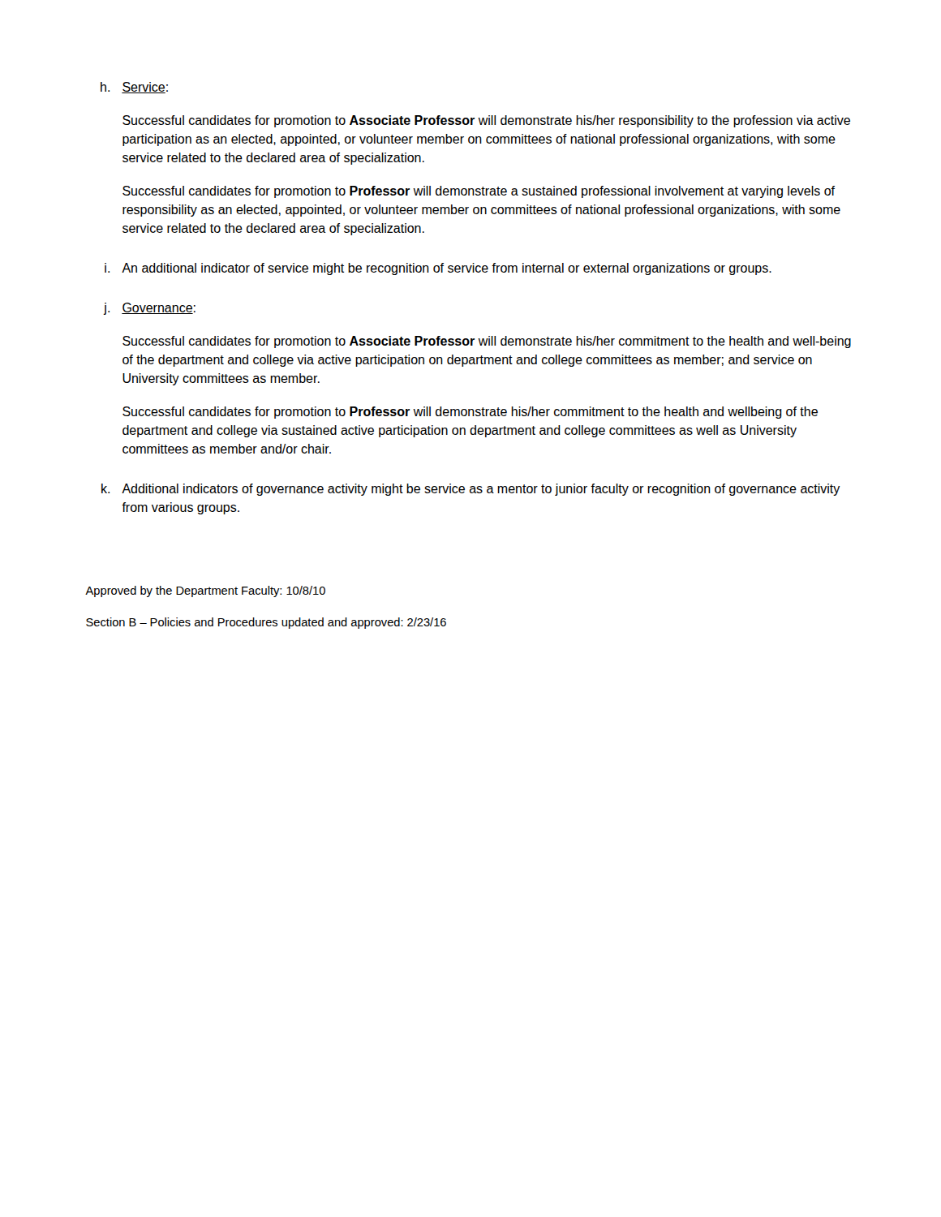Service:
Successful candidates for promotion to Associate Professor will demonstrate his/her responsibility to the profession via active participation as an elected, appointed, or volunteer member on committees of national professional organizations, with some service related to the declared area of specialization.
Successful candidates for promotion to Professor will demonstrate a sustained professional involvement at varying levels of responsibility as an elected, appointed, or volunteer member on committees of national professional organizations, with some service related to the declared area of specialization.
An additional indicator of service might be recognition of service from internal or external organizations or groups.
Governance:
Successful candidates for promotion to Associate Professor will demonstrate his/her commitment to the health and well-being of the department and college via active participation on department and college committees as member; and service on University committees as member.
Successful candidates for promotion to Professor will demonstrate his/her commitment to the health and wellbeing of the department and college via sustained active participation on department and college committees as well as University committees as member and/or chair.
Additional indicators of governance activity might be service as a mentor to junior faculty or recognition of governance activity from various groups.
Approved by the Department Faculty: 10/8/10
Section B – Policies and Procedures updated and approved: 2/23/16